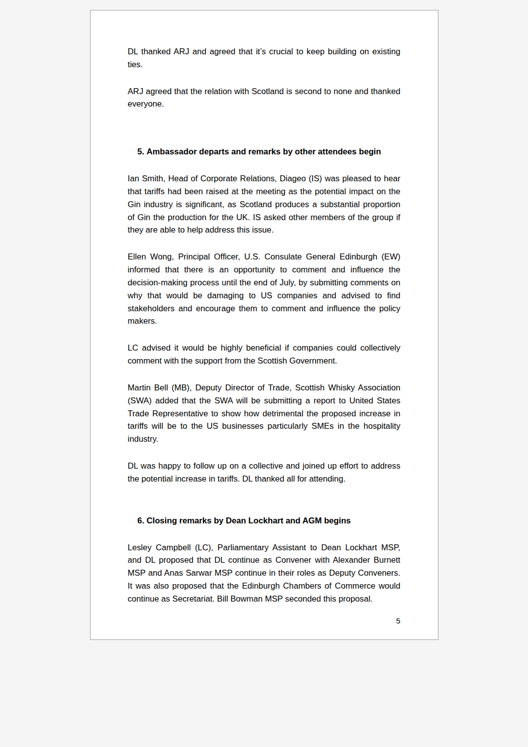DL thanked ARJ and agreed that it’s crucial to keep building on existing ties.
ARJ agreed that the relation with Scotland is second to none and thanked everyone.
Ambassador departs and remarks by other attendees begin
Ian Smith, Head of Corporate Relations, Diageo (IS) was pleased to hear that tariffs had been raised at the meeting as the potential impact on the Gin industry is significant, as Scotland produces a substantial proportion of Gin the production for the UK. IS asked other members of the group if they are able to help address this issue.
Ellen Wong, Principal Officer, U.S. Consulate General Edinburgh (EW) informed that there is an opportunity to comment and influence the decision-making process until the end of July, by submitting comments on why that would be damaging to US companies and advised to find stakeholders and encourage them to comment and influence the policy makers.
LC advised it would be highly beneficial if companies could collectively comment with the support from the Scottish Government.
Martin Bell (MB), Deputy Director of Trade, Scottish Whisky Association (SWA) added that the SWA will be submitting a report to United States Trade Representative to show how detrimental the proposed increase in tariffs will be to the US businesses particularly SMEs in the hospitality industry.
DL was happy to follow up on a collective and joined up effort to address the potential increase in tariffs. DL thanked all for attending.
Closing remarks by Dean Lockhart and AGM begins
Lesley Campbell (LC), Parliamentary Assistant to Dean Lockhart MSP, and DL proposed that DL continue as Convener with Alexander Burnett MSP and Anas Sarwar MSP continue in their roles as Deputy Conveners. It was also proposed that the Edinburgh Chambers of Commerce would continue as Secretariat. Bill Bowman MSP seconded this proposal.
5